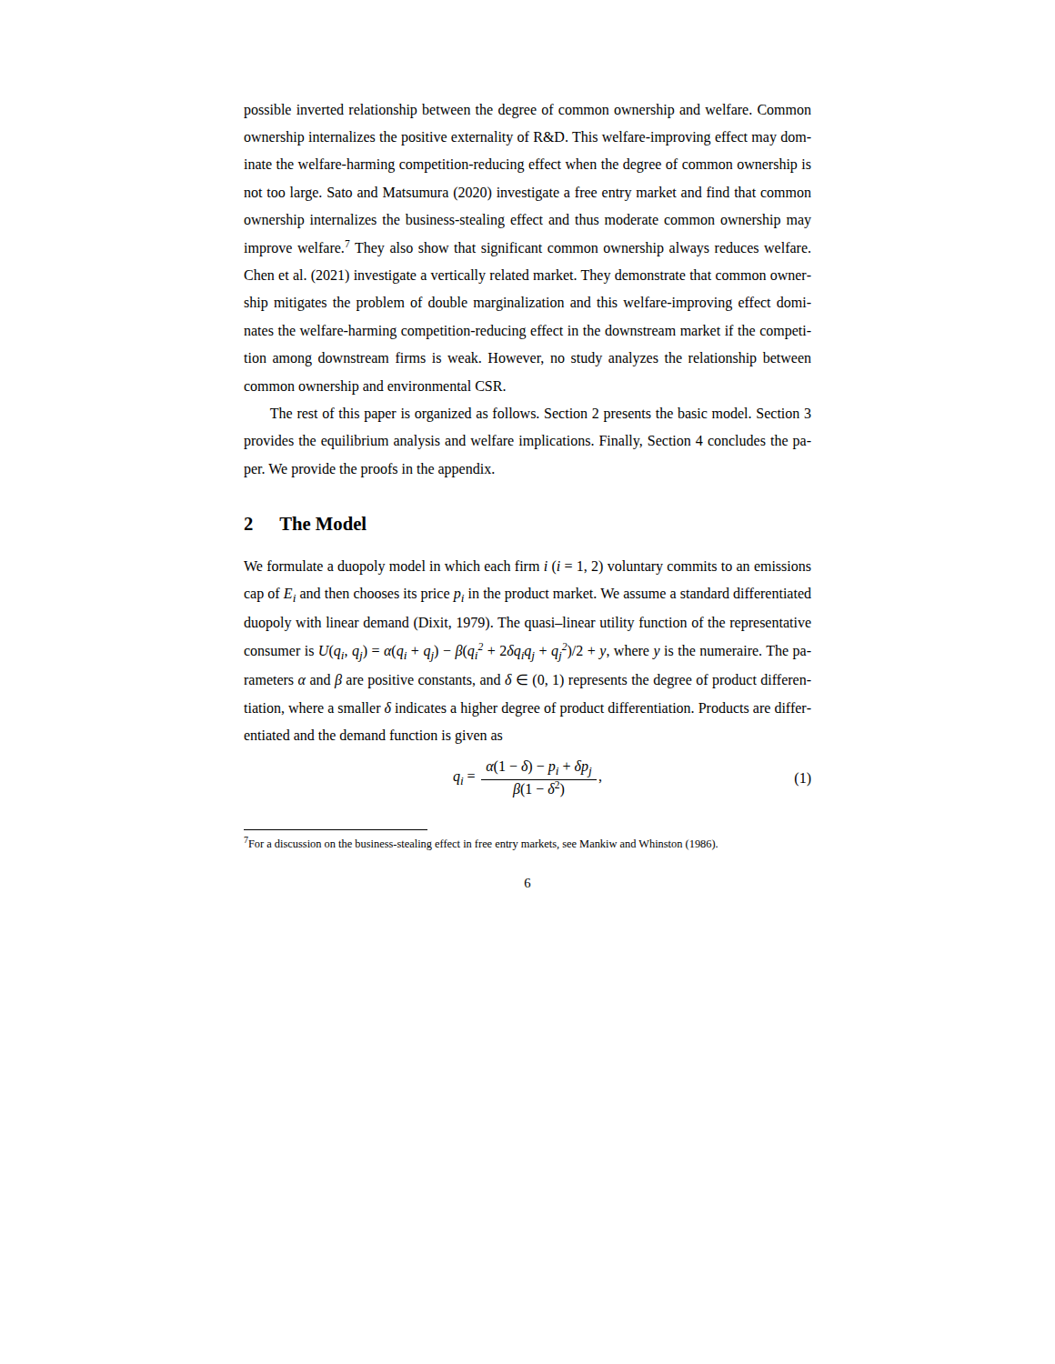possible inverted relationship between the degree of common ownership and welfare. Common ownership internalizes the positive externality of R&D. This welfare-improving effect may dominate the welfare-harming competition-reducing effect when the degree of common ownership is not too large. Sato and Matsumura (2020) investigate a free entry market and find that common ownership internalizes the business-stealing effect and thus moderate common ownership may improve welfare.7 They also show that significant common ownership always reduces welfare. Chen et al. (2021) investigate a vertically related market. They demonstrate that common ownership mitigates the problem of double marginalization and this welfare-improving effect dominates the welfare-harming competition-reducing effect in the downstream market if the competition among downstream firms is weak. However, no study analyzes the relationship between common ownership and environmental CSR.
The rest of this paper is organized as follows. Section 2 presents the basic model. Section 3 provides the equilibrium analysis and welfare implications. Finally, Section 4 concludes the paper. We provide the proofs in the appendix.
2 The Model
We formulate a duopoly model in which each firm i (i = 1, 2) voluntary commits to an emissions cap of Ei and then chooses its price pi in the product market. We assume a standard differentiated duopoly with linear demand (Dixit, 1979). The quasi–linear utility function of the representative consumer is U(qi, qj) = α(qi + qj) − β(qi2 + 2δqiqj + qj2)/2 + y, where y is the numeraire. The parameters α and β are positive constants, and δ ∈ (0, 1) represents the degree of product differentiation, where a smaller δ indicates a higher degree of product differentiation. Products are differentiated and the demand function is given as
qi = α(1 − δ) − pi + δpj β(1 − δ2) , (1)
7For a discussion on the business-stealing effect in free entry markets, see Mankiw and Whinston (1986).
6